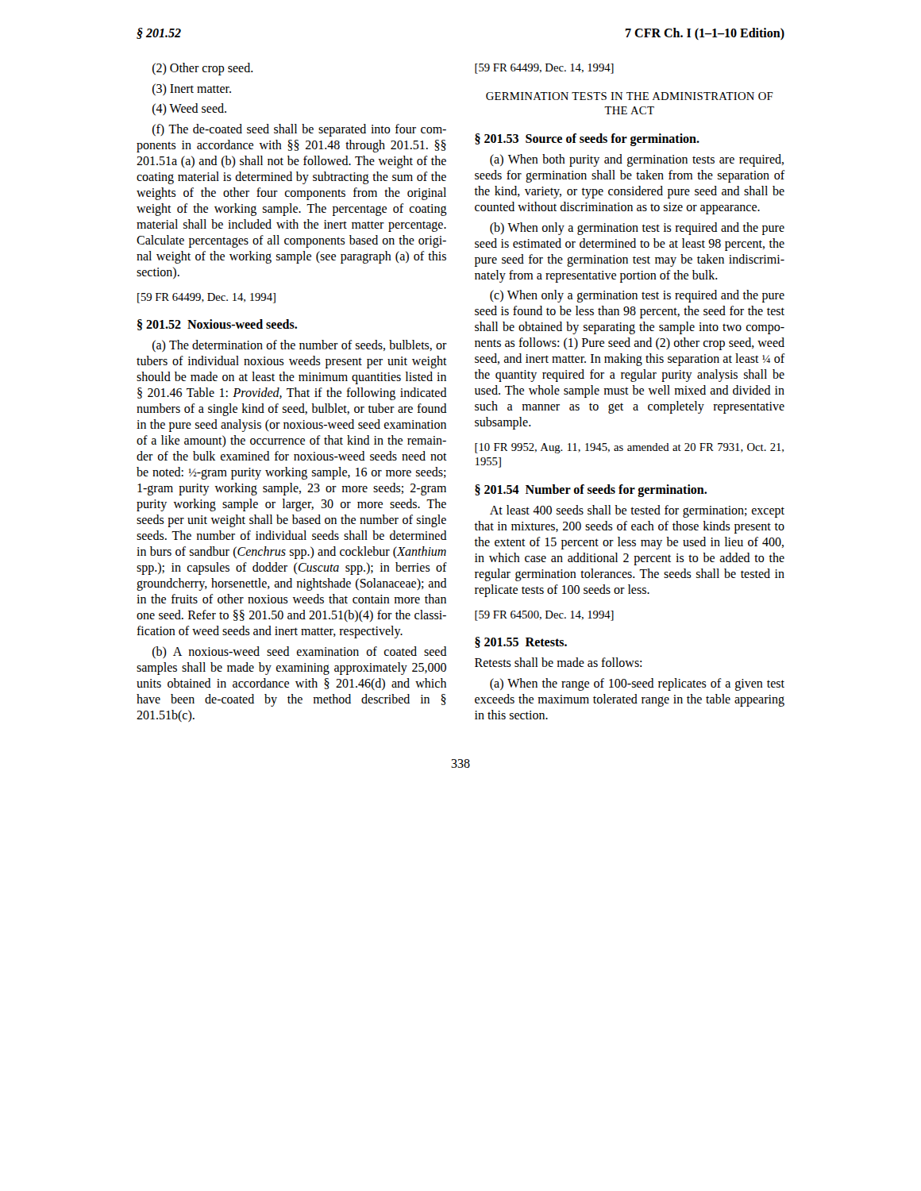§ 201.52 7 CFR Ch. I (1–1–10 Edition)
(2) Other crop seed.
(3) Inert matter.
(4) Weed seed.
(f) The de-coated seed shall be separated into four components in accordance with §§ 201.48 through 201.51. §§ 201.51a (a) and (b) shall not be followed. The weight of the coating material is determined by subtracting the sum of the weights of the other four components from the original weight of the working sample. The percentage of coating material shall be included with the inert matter percentage. Calculate percentages of all components based on the original weight of the working sample (see paragraph (a) of this section).
[59 FR 64499, Dec. 14, 1994]
§ 201.52 Noxious-weed seeds.
(a) The determination of the number of seeds, bulblets, or tubers of individual noxious weeds present per unit weight should be made on at least the minimum quantities listed in § 201.46 Table 1: Provided, That if the following indicated numbers of a single kind of seed, bulblet, or tuber are found in the pure seed analysis (or noxious-weed seed examination of a like amount) the occurrence of that kind in the remainder of the bulk examined for noxious-weed seeds need not be noted: ½-gram purity working sample, 16 or more seeds; 1-gram purity working sample, 23 or more seeds; 2-gram purity working sample or larger, 30 or more seeds. The seeds per unit weight shall be based on the number of single seeds. The number of individual seeds shall be determined in burs of sandbur (Cenchrus spp.) and cocklebur (Xanthium spp.); in capsules of dodder (Cuscuta spp.); in berries of groundcherry, horsenettle, and nightshade (Solanaceae); and in the fruits of other noxious weeds that contain more than one seed. Refer to §§ 201.50 and 201.51(b)(4) for the classification of weed seeds and inert matter, respectively.
(b) A noxious-weed seed examination of coated seed samples shall be made by examining approximately 25,000 units obtained in accordance with § 201.46(d) and which have been de-coated by the method described in § 201.51b(c).
[59 FR 64499, Dec. 14, 1994]
Germination Tests in the Administration of the Act
§ 201.53 Source of seeds for germination.
(a) When both purity and germination tests are required, seeds for germination shall be taken from the separation of the kind, variety, or type considered pure seed and shall be counted without discrimination as to size or appearance.
(b) When only a germination test is required and the pure seed is estimated or determined to be at least 98 percent, the pure seed for the germination test may be taken indiscriminately from a representative portion of the bulk.
(c) When only a germination test is required and the pure seed is found to be less than 98 percent, the seed for the test shall be obtained by separating the sample into two components as follows: (1) Pure seed and (2) other crop seed, weed seed, and inert matter. In making this separation at least ¼ of the quantity required for a regular purity analysis shall be used. The whole sample must be well mixed and divided in such a manner as to get a completely representative subsample.
[10 FR 9952, Aug. 11, 1945, as amended at 20 FR 7931, Oct. 21, 1955]
§ 201.54 Number of seeds for germination.
At least 400 seeds shall be tested for germination; except that in mixtures, 200 seeds of each of those kinds present to the extent of 15 percent or less may be used in lieu of 400, in which case an additional 2 percent is to be added to the regular germination tolerances. The seeds shall be tested in replicate tests of 100 seeds or less.
[59 FR 64500, Dec. 14, 1994]
§ 201.55 Retests.
Retests shall be made as follows:
(a) When the range of 100-seed replicates of a given test exceeds the maximum tolerated range in the table appearing in this section.
338